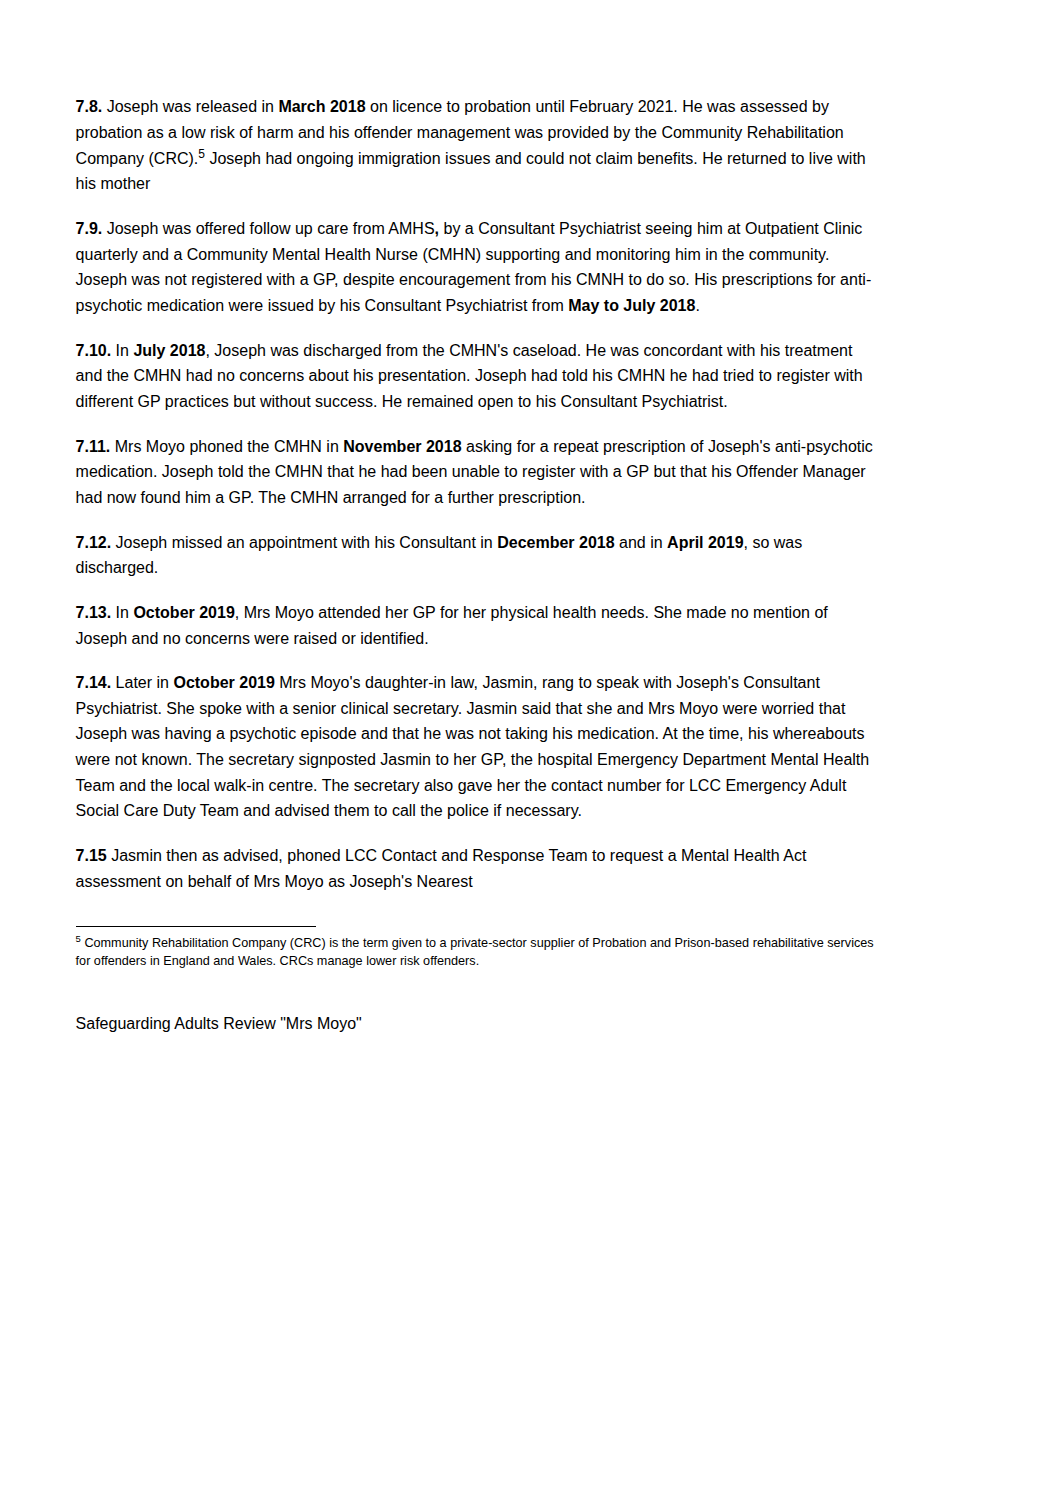7.8. Joseph was released in March 2018 on licence to probation until February 2021. He was assessed by probation as a low risk of harm and his offender management was provided by the Community Rehabilitation Company (CRC).5 Joseph had ongoing immigration issues and could not claim benefits. He returned to live with his mother
7.9. Joseph was offered follow up care from AMHS, by a Consultant Psychiatrist seeing him at Outpatient Clinic quarterly and a Community Mental Health Nurse (CMHN) supporting and monitoring him in the community. Joseph was not registered with a GP, despite encouragement from his CMNH to do so. His prescriptions for anti-psychotic medication were issued by his Consultant Psychiatrist from May to July 2018.
7.10. In July 2018, Joseph was discharged from the CMHN's caseload. He was concordant with his treatment and the CMHN had no concerns about his presentation. Joseph had told his CMHN he had tried to register with different GP practices but without success. He remained open to his Consultant Psychiatrist.
7.11. Mrs Moyo phoned the CMHN in November 2018 asking for a repeat prescription of Joseph's anti-psychotic medication. Joseph told the CMHN that he had been unable to register with a GP but that his Offender Manager had now found him a GP. The CMHN arranged for a further prescription.
7.12. Joseph missed an appointment with his Consultant in December 2018 and in April 2019, so was discharged.
7.13. In October 2019, Mrs Moyo attended her GP for her physical health needs. She made no mention of Joseph and no concerns were raised or identified.
7.14. Later in October 2019 Mrs Moyo's daughter-in law, Jasmin, rang to speak with Joseph's Consultant Psychiatrist. She spoke with a senior clinical secretary. Jasmin said that she and Mrs Moyo were worried that Joseph was having a psychotic episode and that he was not taking his medication. At the time, his whereabouts were not known. The secretary signposted Jasmin to her GP, the hospital Emergency Department Mental Health Team and the local walk-in centre. The secretary also gave her the contact number for LCC Emergency Adult Social Care Duty Team and advised them to call the police if necessary.
7.15 Jasmin then as advised, phoned LCC Contact and Response Team to request a Mental Health Act assessment on behalf of Mrs Moyo as Joseph's Nearest
5 Community Rehabilitation Company (CRC) is the term given to a private-sector supplier of Probation and Prison-based rehabilitative services for offenders in England and Wales. CRCs manage lower risk offenders.
Safeguarding Adults Review "Mrs Moyo"